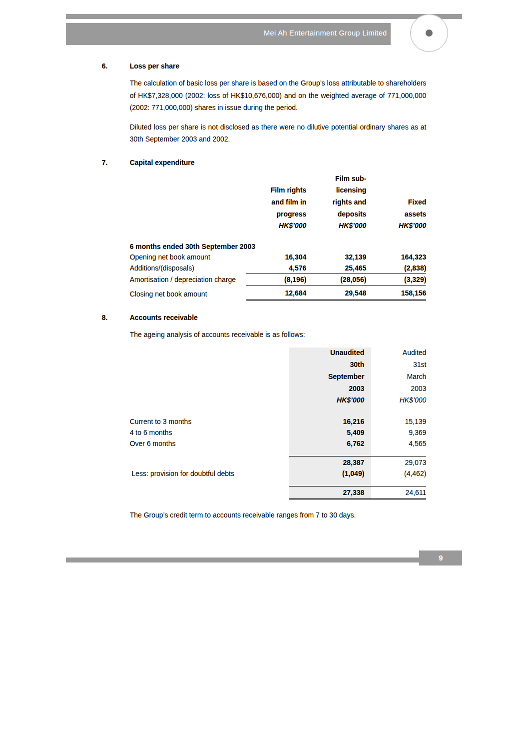Mei Ah Entertainment Group Limited
6.
Loss per share
The calculation of basic loss per share is based on the Group’s loss attributable to shareholders of HK$7,328,000 (2002: loss of HK$10,676,000) and on the weighted average of 771,000,000 (2002: 771,000,000) shares in issue during the period.
Diluted loss per share is not disclosed as there were no dilutive potential ordinary shares as at 30th September 2003 and 2002.
7.
Capital expenditure
| | | Film sub- | |
| | Film rights | licensing | |
| | and film in | rights and | Fixed |
| | progress | deposits | assets |
| | HK$’000 | HK$’000 | HK$’000 |
| 6 months ended 30th September 2003 |
| Opening net book amount | 16,304 | 32,139 | 164,323 |
| Additions/(disposals) | 4,576 | 25,465 | (2,838) |
| Amortisation / depreciation charge | (8,196) | (28,056) | (3,329) |
| Closing net book amount | 12,684 | 29,548 | 158,156 |
8.
Accounts receivable
The ageing analysis of accounts receivable is as follows:
| | Unaudited | Audited |
| | 30th | 31st |
| | September | March |
| | 2003 | 2003 |
| | HK$’000 | HK$’000 |
| Current to 3 months | 16,216 | 15,139 |
| 4 to 6 months | 5,409 | 9,369 |
| Over 6 months | 6,762 | 4,565 |
| | 28,387 | 29,073 |
| Less: provision for doubtful debts | (1,049) | (4,462) |
| | 27,338 | 24,611 |
The Group’s credit term to accounts receivable ranges from 7 to 30 days.
9